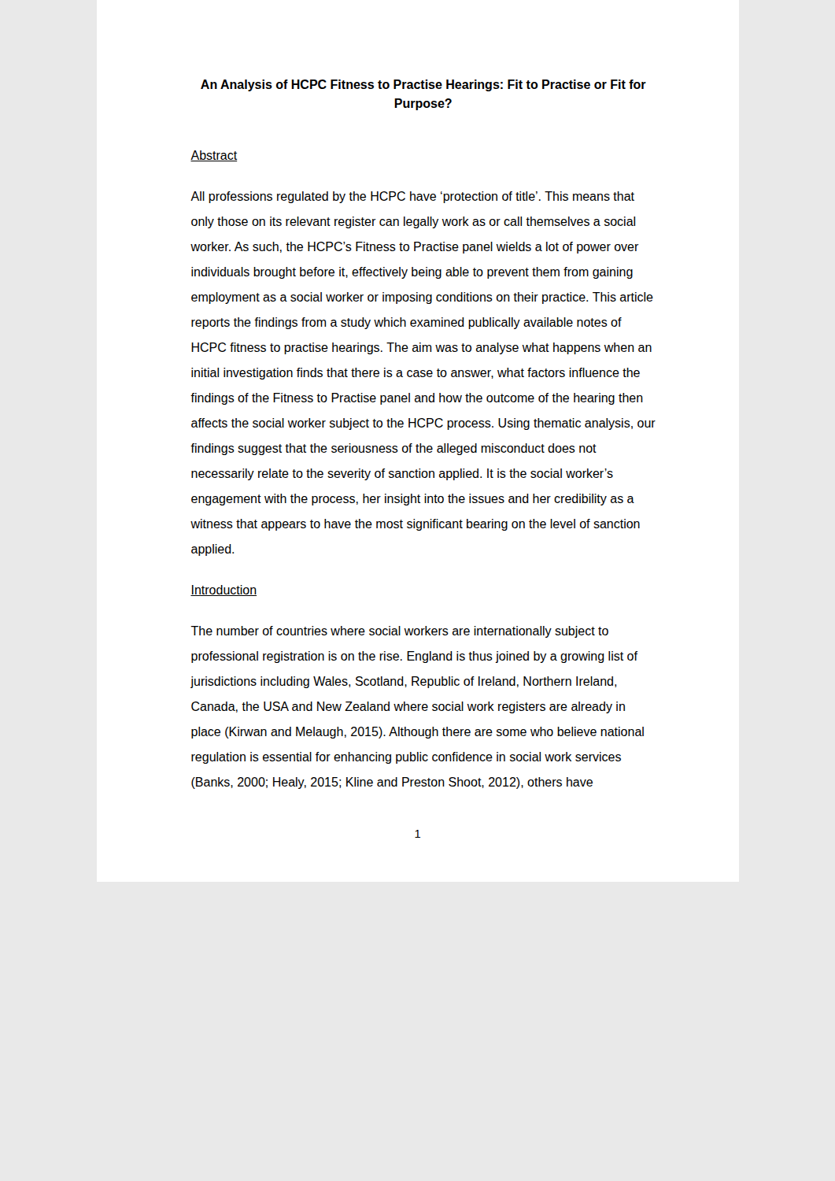An Analysis of HCPC Fitness to Practise Hearings: Fit to Practise or Fit for Purpose?
Abstract
All professions regulated by the HCPC have ‘protection of title’. This means that only those on its relevant register can legally work as or call themselves a social worker. As such, the HCPC’s Fitness to Practise panel wields a lot of power over individuals brought before it, effectively being able to prevent them from gaining employment as a social worker or imposing conditions on their practice. This article reports the findings from a study which examined publically available notes of HCPC fitness to practise hearings. The aim was to analyse what happens when an initial investigation finds that there is a case to answer, what factors influence the findings of the Fitness to Practise panel and how the outcome of the hearing then affects the social worker subject to the HCPC process. Using thematic analysis, our findings suggest that the seriousness of the alleged misconduct does not necessarily relate to the severity of sanction applied. It is the social worker’s engagement with the process, her insight into the issues and her credibility as a witness that appears to have the most significant bearing on the level of sanction applied.
Introduction
The number of countries where social workers are internationally subject to professional registration is on the rise. England is thus joined by a growing list of jurisdictions including Wales, Scotland, Republic of Ireland, Northern Ireland, Canada, the USA and New Zealand where social work registers are already in place (Kirwan and Melaugh, 2015). Although there are some who believe national regulation is essential for enhancing public confidence in social work services (Banks, 2000; Healy, 2015; Kline and Preston Shoot, 2012), others have
1